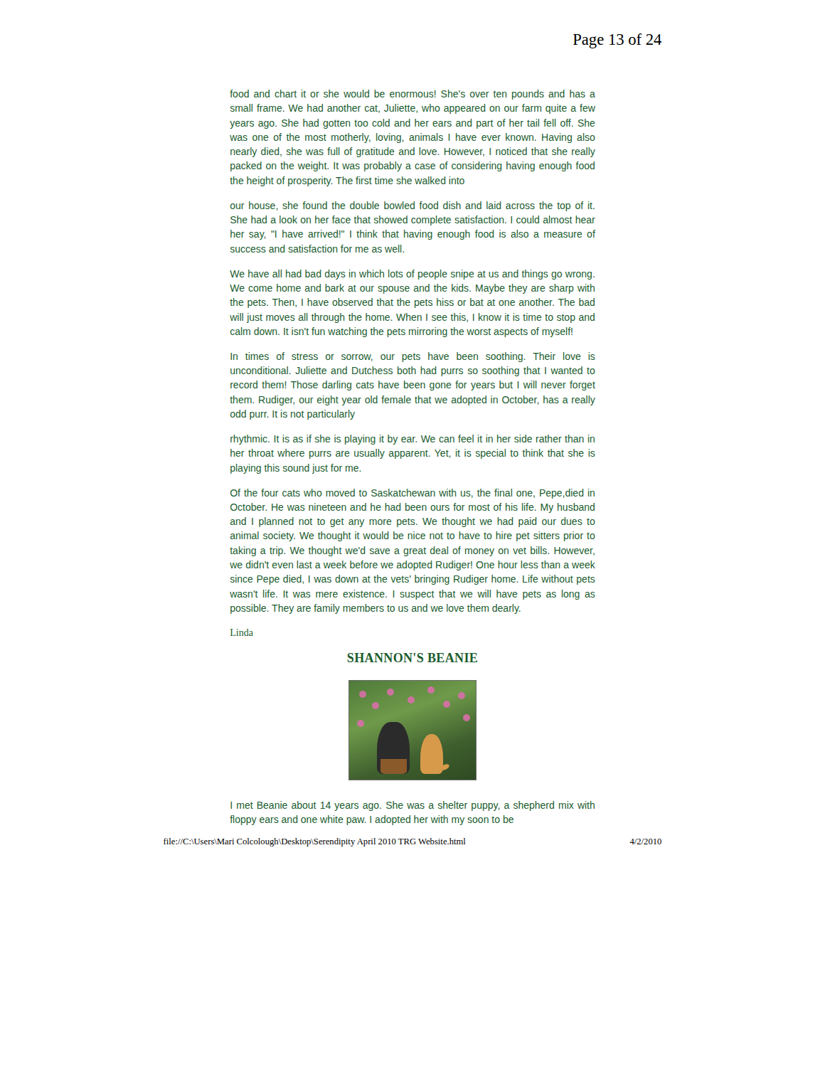Page 13 of 24
food and chart it or she would be enormous! She's over ten pounds and has a small frame. We had another cat, Juliette, who appeared on our farm quite a few years ago. She had gotten too cold and her ears and part of her tail fell off. She was one of the most motherly, loving, animals I have ever known. Having also nearly died, she was full of gratitude and love. However, I noticed that she really packed on the weight. It was probably a case of considering having enough food the height of prosperity. The first time she walked into
our house, she found the double bowled food dish and laid across the top of it. She had a look on her face that showed complete satisfaction. I could almost hear her say, "I have arrived!" I think that having enough food is also a measure of success and satisfaction for me as well.
We have all had bad days in which lots of people snipe at us and things go wrong. We come home and bark at our spouse and the kids. Maybe they are sharp with the pets. Then, I have observed that the pets hiss or bat at one another. The bad will just moves all through the home. When I see this, I know it is time to stop and calm down. It isn't fun watching the pets mirroring the worst aspects of myself!
In times of stress or sorrow, our pets have been soothing. Their love is unconditional. Juliette and Dutchess both had purrs so soothing that I wanted to record them! Those darling cats have been gone for years but I will never forget them. Rudiger, our eight year old female that we adopted in October, has a really odd purr. It is not particularly
rhythmic. It is as if she is playing it by ear. We can feel it in her side rather than in her throat where purrs are usually apparent. Yet, it is special to think that she is playing this sound just for me.
Of the four cats who moved to Saskatchewan with us, the final one, Pepe,died in October. He was nineteen and he had been ours for most of his life. My husband and I planned not to get any more pets. We thought we had paid our dues to animal society. We thought it would be nice not to have to hire pet sitters prior to taking a trip. We thought we'd save a great deal of money on vet bills. However, we didn't even last a week before we adopted Rudiger! One hour less than a week since Pepe died, I was down at the vets' bringing Rudiger home. Life without pets wasn't life. It was mere existence. I suspect that we will have pets as long as possible. They are family members to us and we love them dearly.
Linda
SHANNON'S BEANIE
I met Beanie about 14 years ago. She was a shelter puppy, a shepherd mix with floppy ears and one white paw. I adopted her with my soon to be
file://C:\Users\Mari Colcolough\Desktop\Serendipity April 2010 TRG Website.html 4/2/2010